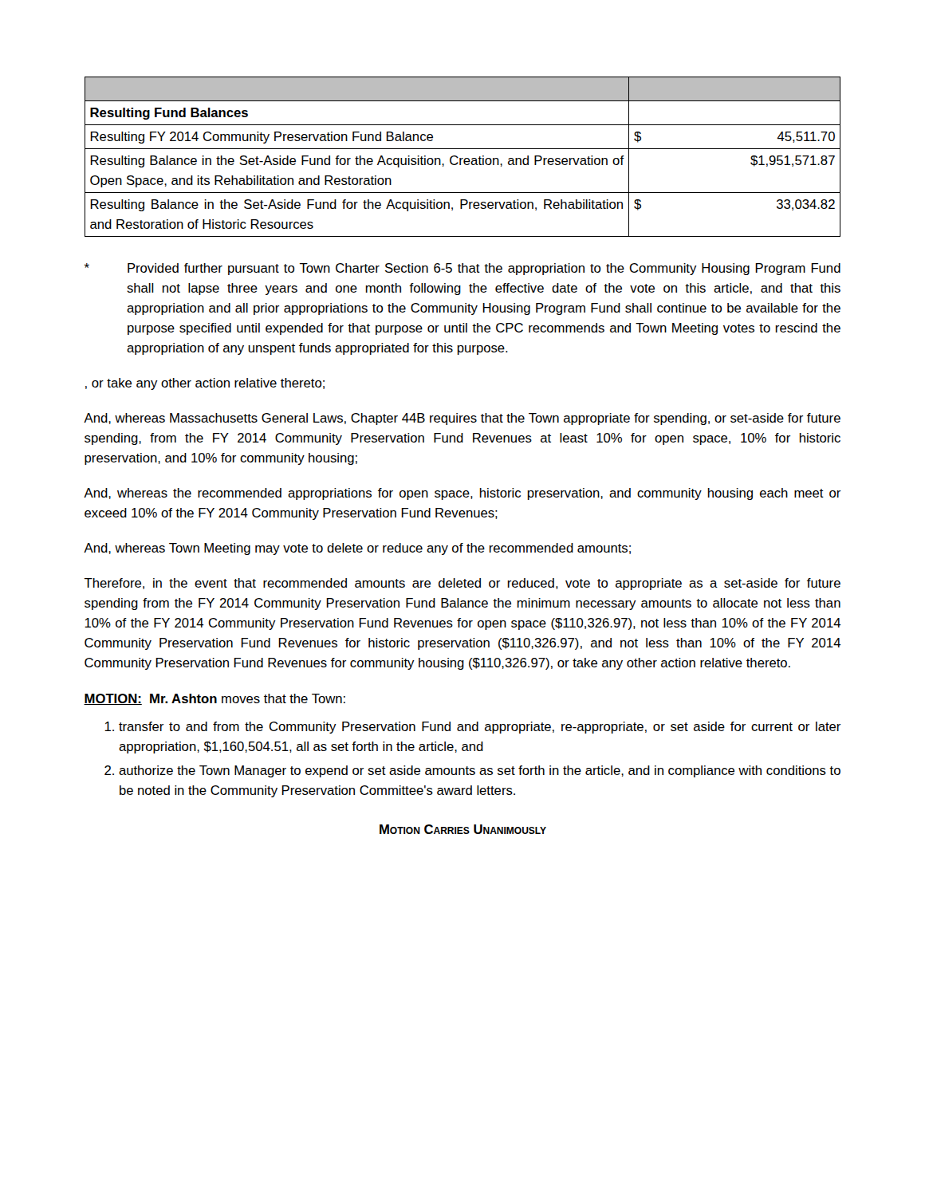| Resulting Fund Balances | |
| Resulting FY 2014 Community Preservation Fund Balance | $ 45,511.70 |
| Resulting Balance in the Set-Aside Fund for the Acquisition, Creation, and Preservation of Open Space, and its Rehabilitation and Restoration | $1,951,571.87 |
| Resulting Balance in the Set-Aside Fund for the Acquisition, Preservation, Rehabilitation and Restoration of Historic Resources | $ 33,034.82 |
*
Provided further pursuant to Town Charter Section 6-5 that the appropriation to the Community Housing Program Fund shall not lapse three years and one month following the effective date of the vote on this article, and that this appropriation and all prior appropriations to the Community Housing Program Fund shall continue to be available for the purpose specified until expended for that purpose or until the CPC recommends and Town Meeting votes to rescind the appropriation of any unspent funds appropriated for this purpose.
, or take any other action relative thereto;
And, whereas Massachusetts General Laws, Chapter 44B requires that the Town appropriate for spending, or set-aside for future spending, from the FY 2014 Community Preservation Fund Revenues at least 10% for open space, 10% for historic preservation, and 10% for community housing;
And, whereas the recommended appropriations for open space, historic preservation, and community housing each meet or exceed 10% of the FY 2014 Community Preservation Fund Revenues;
And, whereas Town Meeting may vote to delete or reduce any of the recommended amounts;
Therefore, in the event that recommended amounts are deleted or reduced, vote to appropriate as a set-aside for future spending from the FY 2014 Community Preservation Fund Balance the minimum necessary amounts to allocate not less than 10% of the FY 2014 Community Preservation Fund Revenues for open space ($110,326.97), not less than 10% of the FY 2014 Community Preservation Fund Revenues for historic preservation ($110,326.97), and not less than 10% of the FY 2014 Community Preservation Fund Revenues for community housing ($110,326.97), or take any other action relative thereto.
MOTION: Mr. Ashton moves that the Town:
transfer to and from the Community Preservation Fund and appropriate, re-appropriate, or set aside for current or later appropriation, $1,160,504.51, all as set forth in the article, and
authorize the Town Manager to expend or set aside amounts as set forth in the article, and in compliance with conditions to be noted in the Community Preservation Committee's award letters.
Motion Carries Unanimously